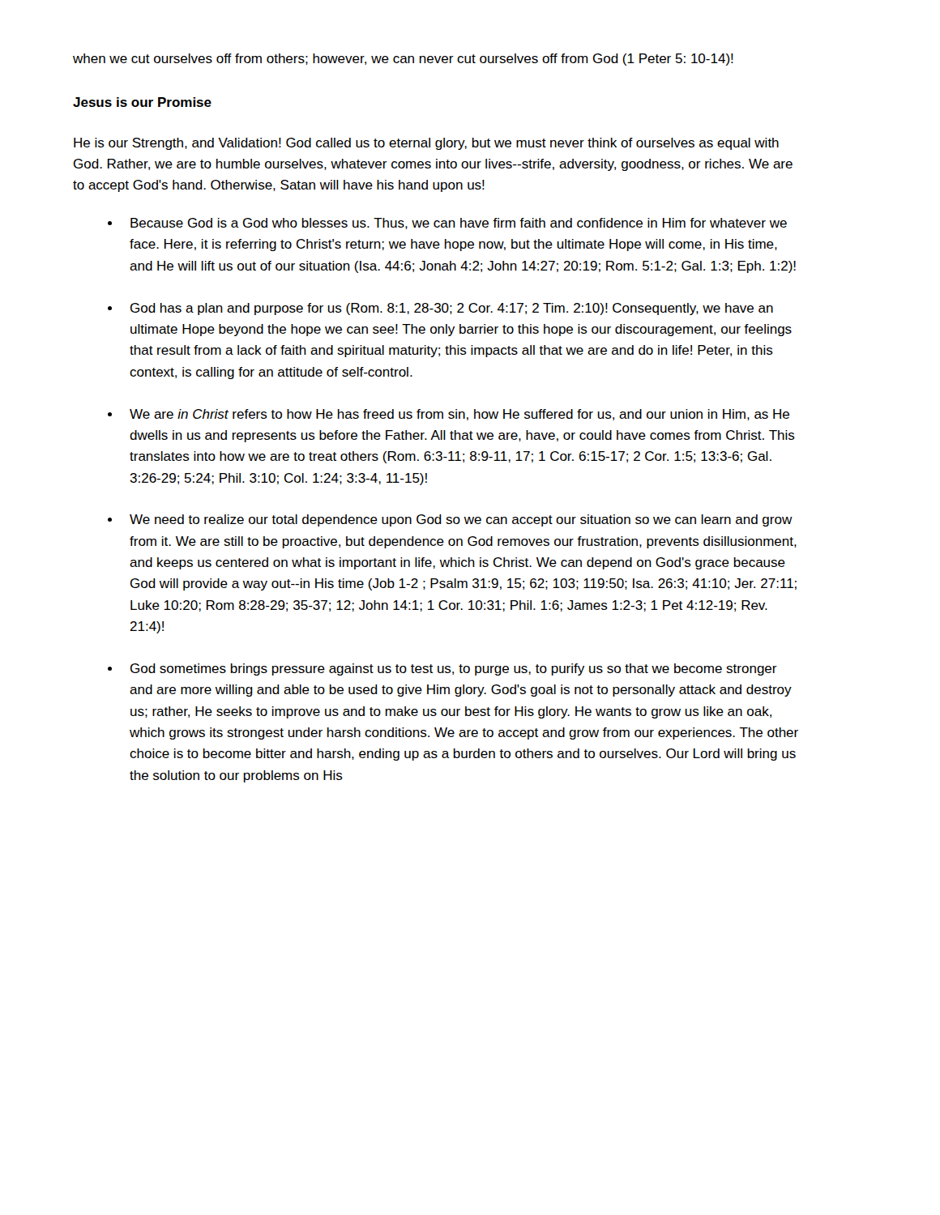when we cut ourselves off from others; however, we can never cut ourselves off from God (1 Peter 5: 10-14)!
Jesus is our Promise
He is our Strength, and Validation! God called us to eternal glory, but we must never think of ourselves as equal with God. Rather, we are to humble ourselves, whatever comes into our lives--strife, adversity, goodness, or riches. We are to accept God's hand. Otherwise, Satan will have his hand upon us!
Because God is a God who blesses us. Thus, we can have firm faith and confidence in Him for whatever we face. Here, it is referring to Christ's return; we have hope now, but the ultimate Hope will come, in His time, and He will lift us out of our situation (Isa. 44:6; Jonah 4:2; John 14:27; 20:19; Rom. 5:1-2; Gal. 1:3; Eph. 1:2)!
God has a plan and purpose for us (Rom. 8:1, 28-30; 2 Cor. 4:17; 2 Tim. 2:10)! Consequently, we have an ultimate Hope beyond the hope we can see! The only barrier to this hope is our discouragement, our feelings that result from a lack of faith and spiritual maturity; this impacts all that we are and do in life! Peter, in this context, is calling for an attitude of self-control.
We are in Christ refers to how He has freed us from sin, how He suffered for us, and our union in Him, as He dwells in us and represents us before the Father. All that we are, have, or could have comes from Christ. This translates into how we are to treat others (Rom. 6:3-11; 8:9-11, 17; 1 Cor. 6:15-17; 2 Cor. 1:5; 13:3-6; Gal. 3:26-29; 5:24; Phil. 3:10; Col. 1:24; 3:3-4, 11-15)!
We need to realize our total dependence upon God so we can accept our situation so we can learn and grow from it. We are still to be proactive, but dependence on God removes our frustration, prevents disillusionment, and keeps us centered on what is important in life, which is Christ. We can depend on God's grace because God will provide a way out--in His time (Job 1-2 ; Psalm 31:9, 15; 62; 103; 119:50; Isa. 26:3; 41:10; Jer. 27:11; Luke 10:20; Rom 8:28-29; 35-37; 12; John 14:1; 1 Cor. 10:31; Phil. 1:6; James 1:2-3; 1 Pet 4:12-19; Rev. 21:4)!
God sometimes brings pressure against us to test us, to purge us, to purify us so that we become stronger and are more willing and able to be used to give Him glory. God's goal is not to personally attack and destroy us; rather, He seeks to improve us and to make us our best for His glory. He wants to grow us like an oak, which grows its strongest under harsh conditions. We are to accept and grow from our experiences. The other choice is to become bitter and harsh, ending up as a burden to others and to ourselves. Our Lord will bring us the solution to our problems on His